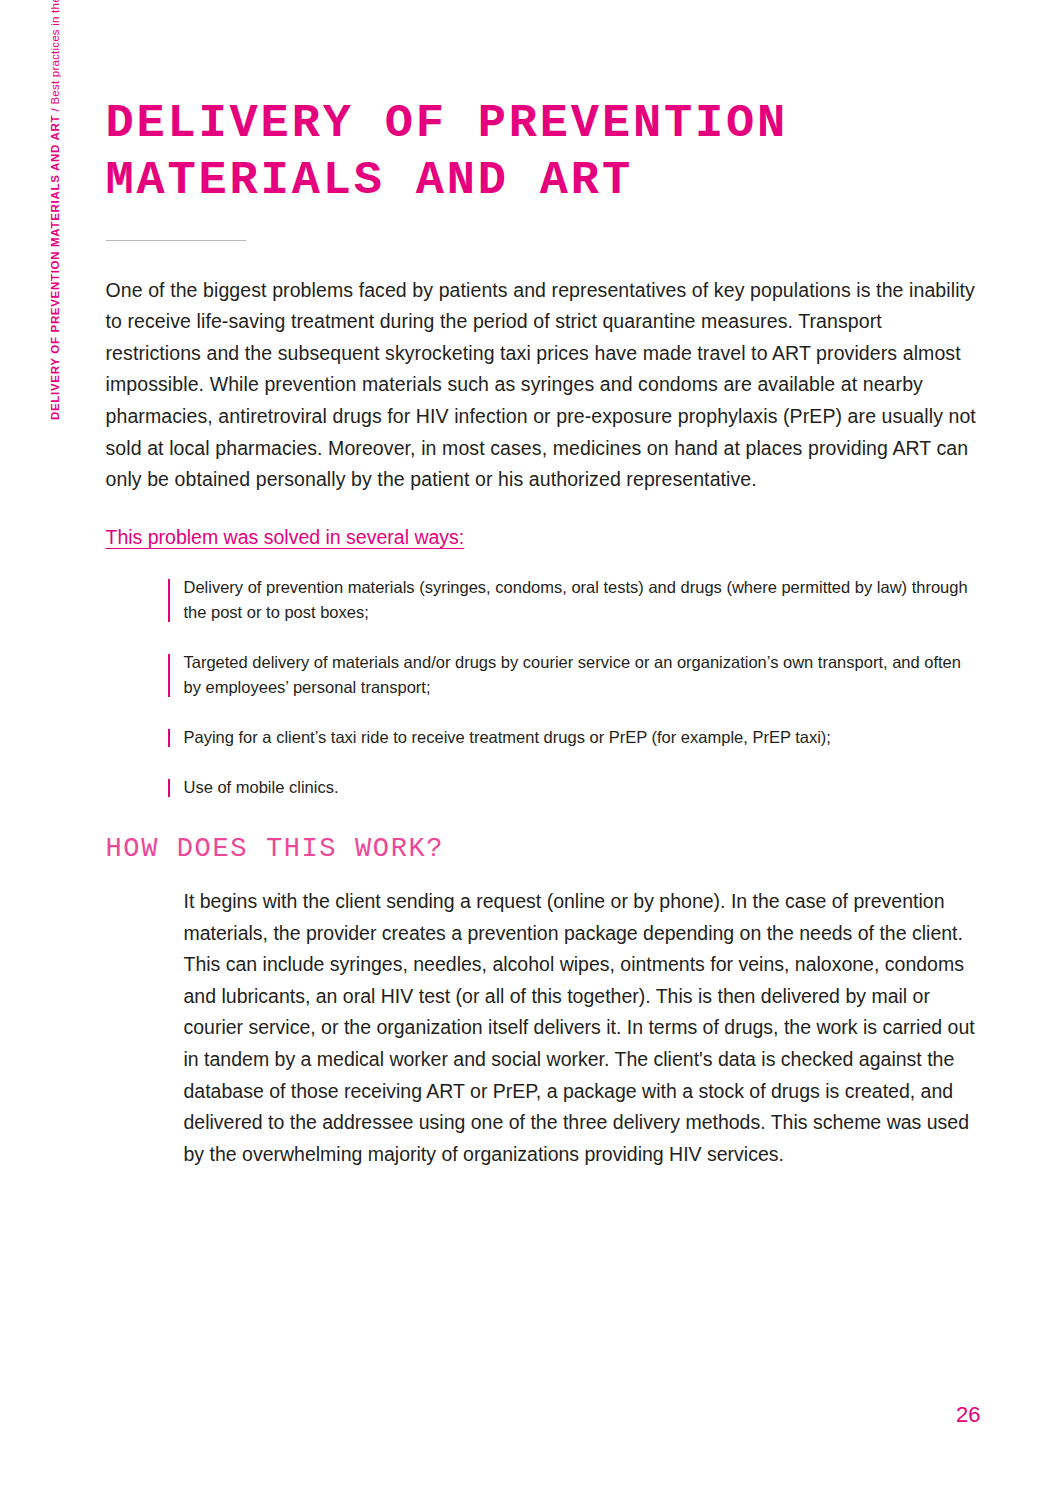DELIVERY OF PREVENTION MATERIALS AND ART / Best practices in the provision of digital and remote medical and social HIV services
Delivery of Prevention
Materials and ART
One of the biggest problems faced by patients and representatives of key populations is the inability to receive life-saving treatment during the period of strict quarantine measures. Transport restrictions and the subsequent skyrocketing taxi prices have made travel to ART providers almost impossible. While prevention materials such as syringes and condoms are available at nearby pharmacies, antiretroviral drugs for HIV infection or pre-exposure prophylaxis (PrEP) are usually not sold at local pharmacies. Moreover, in most cases, medicines on hand at places providing ART can only be obtained personally by the patient or his authorized representative.
This problem was solved in several ways:
Delivery of prevention materials (syringes, condoms, oral tests) and drugs (where permitted by law) through the post or to post boxes;
Targeted delivery of materials and/or drugs by courier service or an organization’s own transport, and often by employees’ personal transport;
Paying for a client’s taxi ride to receive treatment drugs or PrEP (for example, PrEP taxi);
Use of mobile clinics.
How does this work?
It begins with the client sending a request (online or by phone). In the case of prevention materials, the provider creates a prevention package depending on the needs of the client. This can include syringes, needles, alcohol wipes, ointments for veins, naloxone, condoms and lubricants, an oral HIV test (or all of this together). This is then delivered by mail or courier service, or the organization itself delivers it. In terms of drugs, the work is carried out in tandem by a medical worker and social worker. The client's data is checked against the database of those receiving ART or PrEP, a package with a stock of drugs is created, and delivered to the addressee using one of the three delivery methods. This scheme was used by the overwhelming majority of organizations providing HIV services.
26